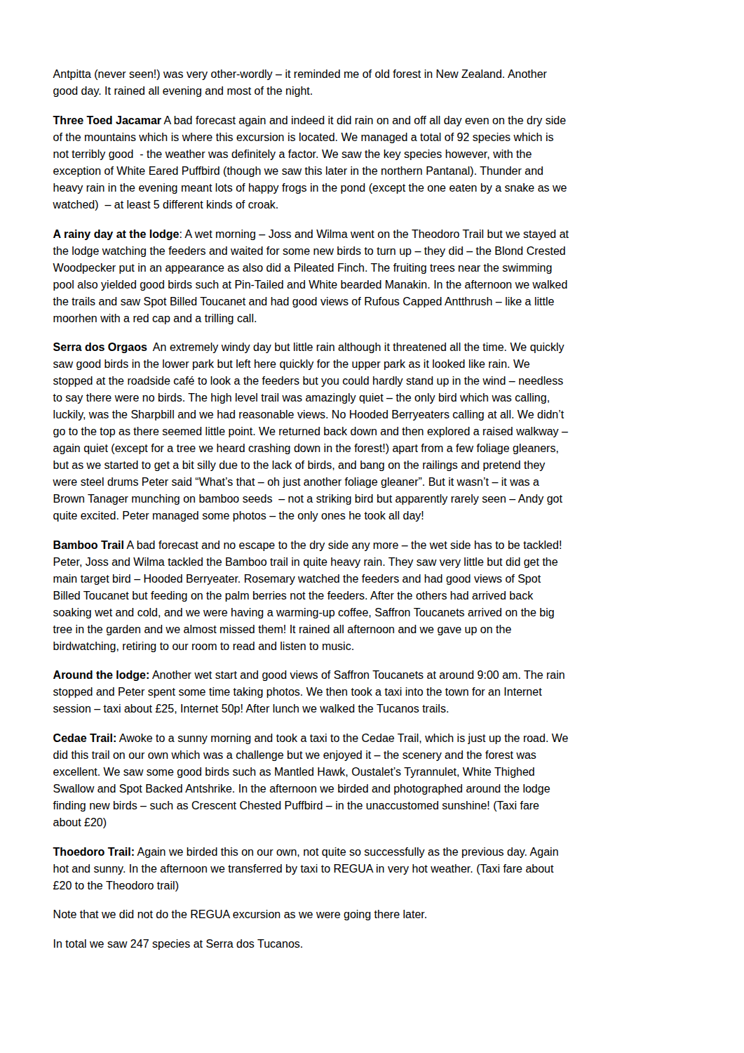Antpitta (never seen!) was very other-wordly – it reminded me of old forest in New Zealand. Another good day. It rained all evening and most of the night.
Three Toed Jacamar A bad forecast again and indeed it did rain on and off all day even on the dry side of the mountains which is where this excursion is located. We managed a total of 92 species which is not terribly good - the weather was definitely a factor. We saw the key species however, with the exception of White Eared Puffbird (though we saw this later in the northern Pantanal). Thunder and heavy rain in the evening meant lots of happy frogs in the pond (except the one eaten by a snake as we watched) – at least 5 different kinds of croak.
A rainy day at the lodge: A wet morning – Joss and Wilma went on the Theodoro Trail but we stayed at the lodge watching the feeders and waited for some new birds to turn up – they did – the Blond Crested Woodpecker put in an appearance as also did a Pileated Finch. The fruiting trees near the swimming pool also yielded good birds such at Pin-Tailed and White bearded Manakin. In the afternoon we walked the trails and saw Spot Billed Toucanet and had good views of Rufous Capped Antthrush – like a little moorhen with a red cap and a trilling call.
Serra dos Orgaos An extremely windy day but little rain although it threatened all the time. We quickly saw good birds in the lower park but left here quickly for the upper park as it looked like rain. We stopped at the roadside café to look a the feeders but you could hardly stand up in the wind – needless to say there were no birds. The high level trail was amazingly quiet – the only bird which was calling, luckily, was the Sharpbill and we had reasonable views. No Hooded Berryeaters calling at all. We didn’t go to the top as there seemed little point. We returned back down and then explored a raised walkway – again quiet (except for a tree we heard crashing down in the forest!) apart from a few foliage gleaners, but as we started to get a bit silly due to the lack of birds, and bang on the railings and pretend they were steel drums Peter said “What’s that – oh just another foliage gleaner”. But it wasn’t – it was a Brown Tanager munching on bamboo seeds – not a striking bird but apparently rarely seen – Andy got quite excited. Peter managed some photos – the only ones he took all day!
Bamboo Trail A bad forecast and no escape to the dry side any more – the wet side has to be tackled! Peter, Joss and Wilma tackled the Bamboo trail in quite heavy rain. They saw very little but did get the main target bird – Hooded Berryeater. Rosemary watched the feeders and had good views of Spot Billed Toucanet but feeding on the palm berries not the feeders. After the others had arrived back soaking wet and cold, and we were having a warming-up coffee, Saffron Toucanets arrived on the big tree in the garden and we almost missed them! It rained all afternoon and we gave up on the birdwatching, retiring to our room to read and listen to music.
Around the lodge: Another wet start and good views of Saffron Toucanets at around 9:00 am. The rain stopped and Peter spent some time taking photos. We then took a taxi into the town for an Internet session – taxi about £25, Internet 50p! After lunch we walked the Tucanos trails.
Cedae Trail: Awoke to a sunny morning and took a taxi to the Cedae Trail, which is just up the road. We did this trail on our own which was a challenge but we enjoyed it – the scenery and the forest was excellent. We saw some good birds such as Mantled Hawk, Oustalet’s Tyrannulet, White Thighed Swallow and Spot Backed Antshrike. In the afternoon we birded and photographed around the lodge finding new birds – such as Crescent Chested Puffbird – in the unaccustomed sunshine! (Taxi fare about £20)
Thoedoro Trail: Again we birded this on our own, not quite so successfully as the previous day. Again hot and sunny. In the afternoon we transferred by taxi to REGUA in very hot weather. (Taxi fare about £20 to the Theodoro trail)
Note that we did not do the REGUA excursion as we were going there later.
In total we saw 247 species at Serra dos Tucanos.